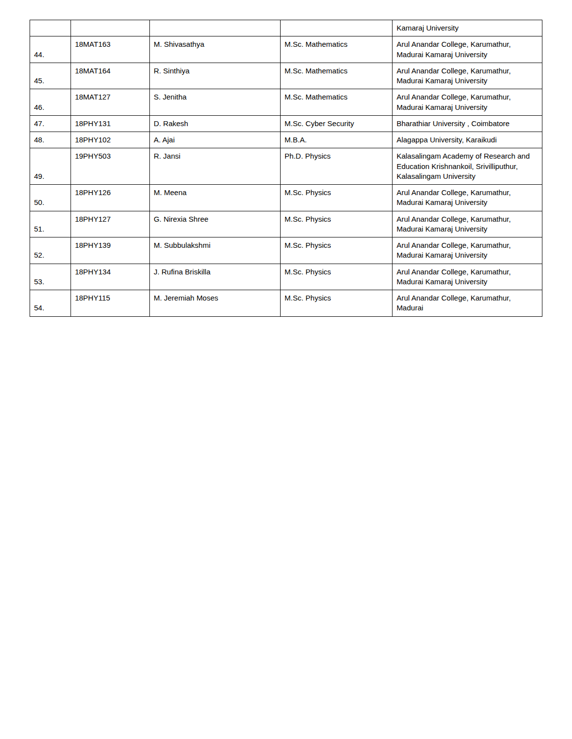| | | | | Kamaraj University |
| 44. | 18MAT163 | M. Shivasathya | M.Sc. Mathematics | Arul Anandar College, Karumathur, Madurai Kamaraj University |
| 45. | 18MAT164 | R. Sinthiya | M.Sc. Mathematics | Arul Anandar College, Karumathur, Madurai Kamaraj University |
| 46. | 18MAT127 | S. Jenitha | M.Sc. Mathematics | Arul Anandar College, Karumathur, Madurai Kamaraj University |
| 47. | 18PHY131 | D. Rakesh | M.Sc. Cyber Security | Bharathiar University , Coimbatore |
| 48. | 18PHY102 | A. Ajai | M.B.A. | Alagappa University, Karaikudi |
| 49. | 19PHY503 | R. Jansi | Ph.D. Physics | Kalasalingam Academy of Research and Education Krishnankoil, Srivilliputhur, Kalasalingam University |
| 50. | 18PHY126 | M. Meena | M.Sc. Physics | Arul Anandar College, Karumathur, Madurai Kamaraj University |
| 51. | 18PHY127 | G. Nirexia Shree | M.Sc. Physics | Arul Anandar College, Karumathur, Madurai Kamaraj University |
| 52. | 18PHY139 | M. Subbulakshmi | M.Sc. Physics | Arul Anandar College, Karumathur, Madurai Kamaraj University |
| 53. | 18PHY134 | J. Rufina Briskilla | M.Sc. Physics | Arul Anandar College, Karumathur, Madurai Kamaraj University |
| 54. | 18PHY115 | M. Jeremiah Moses | M.Sc. Physics | Arul Anandar College, Karumathur, Madurai |